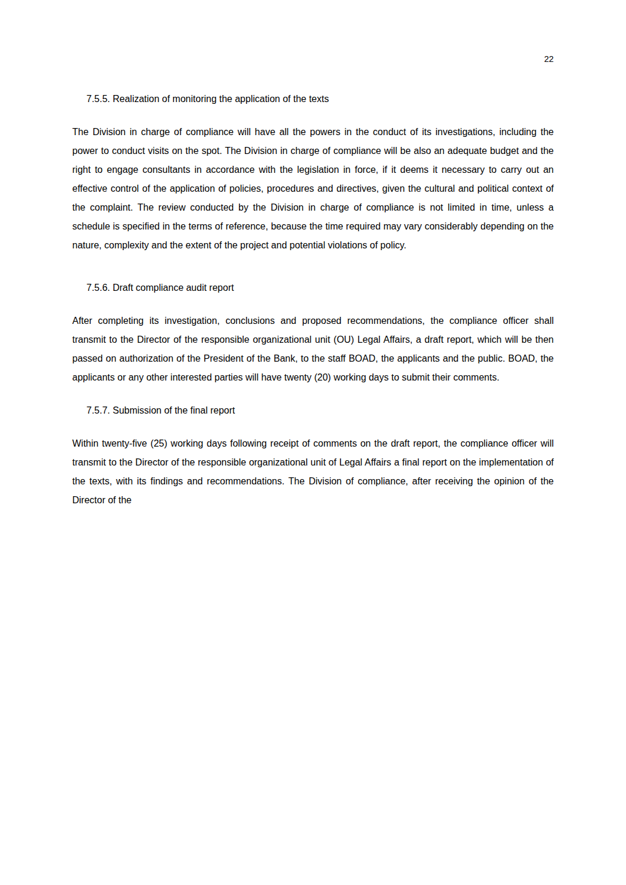22
7.5.5. Realization of monitoring the application of the texts
The Division in charge of compliance will have all the powers in the conduct of its investigations, including the power to conduct visits on the spot. The Division in charge of compliance will be also an adequate budget and the right to engage consultants in accordance with the legislation in force, if it deems it necessary to carry out an effective control of the application of policies, procedures and directives, given the cultural and political context of the complaint. The review conducted by the Division in charge of compliance is not limited in time, unless a schedule is specified in the terms of reference, because the time required may vary considerably depending on the nature, complexity and the extent of the project and potential violations of policy.
7.5.6. Draft compliance audit report
After completing its investigation, conclusions and proposed recommendations, the compliance officer shall transmit to the Director of the responsible organizational unit (OU) Legal Affairs, a draft report, which will be then passed on authorization of the President of the Bank, to the staff BOAD, the applicants and the public. BOAD, the applicants or any other interested parties will have twenty (20) working days to submit their comments.
7.5.7. Submission of the final report
Within twenty-five (25) working days following receipt of comments on the draft report, the compliance officer will transmit to the Director of the responsible organizational unit of Legal Affairs a final report on the implementation of the texts, with its findings and recommendations. The Division of compliance, after receiving the opinion of the Director of the